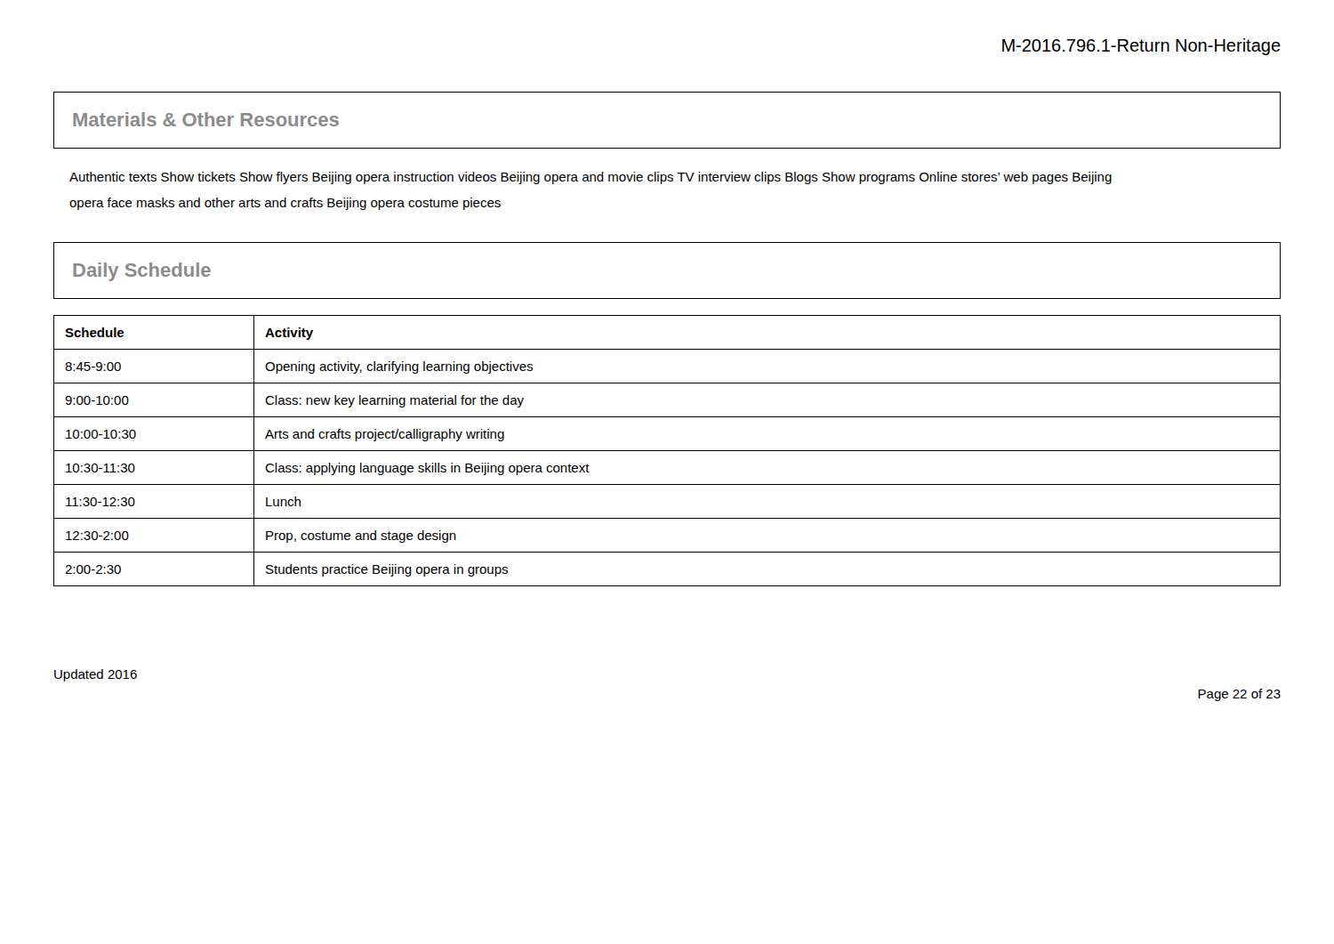M-2016.796.1-Return Non-Heritage
Materials & Other Resources
Authentic texts Show tickets Show flyers Beijing opera instruction videos Beijing opera and movie clips TV interview clips Blogs Show programs Online stores’ web pages Beijing opera face masks and other arts and crafts Beijing opera costume pieces
Daily Schedule
| Schedule | Activity |
| --- | --- |
| 8:45-9:00 | Opening activity, clarifying learning objectives |
| 9:00-10:00 | Class: new key learning material for the day |
| 10:00-10:30 | Arts and crafts project/calligraphy writing |
| 10:30-11:30 | Class: applying language skills in Beijing opera context |
| 11:30-12:30 | Lunch |
| 12:30-2:00 | Prop, costume and stage design |
| 2:00-2:30 | Students practice Beijing opera in groups |
Updated 2016 Page 22 of 23